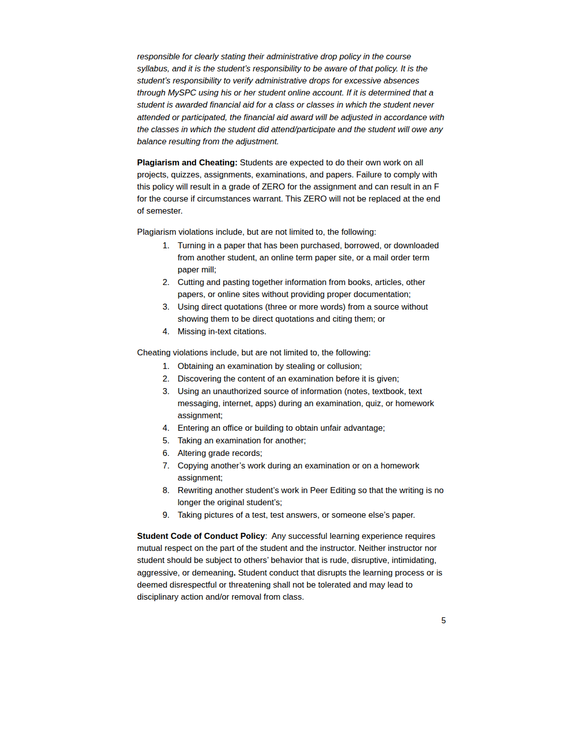responsible for clearly stating their administrative drop policy in the course syllabus, and it is the student’s responsibility to be aware of that policy. It is the student’s responsibility to verify administrative drops for excessive absences through MySPC using his or her student online account. If it is determined that a student is awarded financial aid for a class or classes in which the student never attended or participated, the financial aid award will be adjusted in accordance with the classes in which the student did attend/participate and the student will owe any balance resulting from the adjustment.
Plagiarism and Cheating: Students are expected to do their own work on all projects, quizzes, assignments, examinations, and papers. Failure to comply with this policy will result in a grade of ZERO for the assignment and can result in an F for the course if circumstances warrant. This ZERO will not be replaced at the end of semester.
Plagiarism violations include, but are not limited to, the following:
Turning in a paper that has been purchased, borrowed, or downloaded from another student, an online term paper site, or a mail order term paper mill;
Cutting and pasting together information from books, articles, other papers, or online sites without providing proper documentation;
Using direct quotations (three or more words) from a source without showing them to be direct quotations and citing them; or
Missing in-text citations.
Cheating violations include, but are not limited to, the following:
Obtaining an examination by stealing or collusion;
Discovering the content of an examination before it is given;
Using an unauthorized source of information (notes, textbook, text messaging, internet, apps) during an examination, quiz, or homework assignment;
Entering an office or building to obtain unfair advantage;
Taking an examination for another;
Altering grade records;
Copying another’s work during an examination or on a homework assignment;
Rewriting another student’s work in Peer Editing so that the writing is no longer the original student’s;
Taking pictures of a test, test answers, or someone else’s paper.
Student Code of Conduct Policy: Any successful learning experience requires mutual respect on the part of the student and the instructor. Neither instructor nor student should be subject to others’ behavior that is rude, disruptive, intimidating, aggressive, or demeaning. Student conduct that disrupts the learning process or is deemed disrespectful or threatening shall not be tolerated and may lead to disciplinary action and/or removal from class.
5